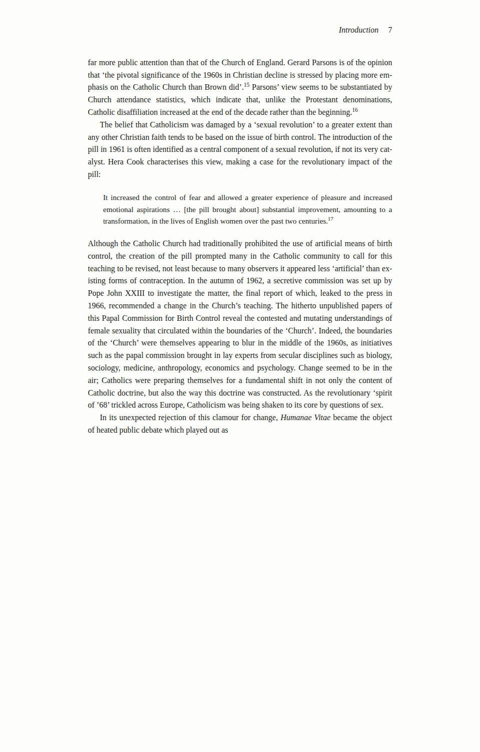Introduction 7
far more public attention than that of the Church of England. Gerard Parsons is of the opinion that ‘the pivotal significance of the 1960s in Christian decline is stressed by placing more emphasis on the Catholic Church than Brown did’.15 Parsons’ view seems to be substantiated by Church attendance statistics, which indicate that, unlike the Protestant denominations, Catholic disaffiliation increased at the end of the decade rather than the beginning.16
The belief that Catholicism was damaged by a ‘sexual revolution’ to a greater extent than any other Christian faith tends to be based on the issue of birth control. The introduction of the pill in 1961 is often identified as a central component of a sexual revolution, if not its very catalyst. Hera Cook characterises this view, making a case for the revolutionary impact of the pill:
It increased the control of fear and allowed a greater experience of pleasure and increased emotional aspirations … [the pill brought about] substantial improvement, amounting to a transformation, in the lives of English women over the past two centuries.17
Although the Catholic Church had traditionally prohibited the use of artificial means of birth control, the creation of the pill prompted many in the Catholic community to call for this teaching to be revised, not least because to many observers it appeared less ‘artificial’ than existing forms of contraception. In the autumn of 1962, a secretive commission was set up by Pope John XXIII to investigate the matter, the final report of which, leaked to the press in 1966, recommended a change in the Church’s teaching. The hitherto unpublished papers of this Papal Commission for Birth Control reveal the contested and mutating understandings of female sexuality that circulated within the boundaries of the ‘Church’. Indeed, the boundaries of the ‘Church’ were themselves appearing to blur in the middle of the 1960s, as initiatives such as the papal commission brought in lay experts from secular disciplines such as biology, sociology, medicine, anthropology, economics and psychology. Change seemed to be in the air; Catholics were preparing themselves for a fundamental shift in not only the content of Catholic doctrine, but also the way this doctrine was constructed. As the revolutionary ‘spirit of ’68’ trickled across Europe, Catholicism was being shaken to its core by questions of sex.
In its unexpected rejection of this clamour for change, Humanae Vitae became the object of heated public debate which played out as